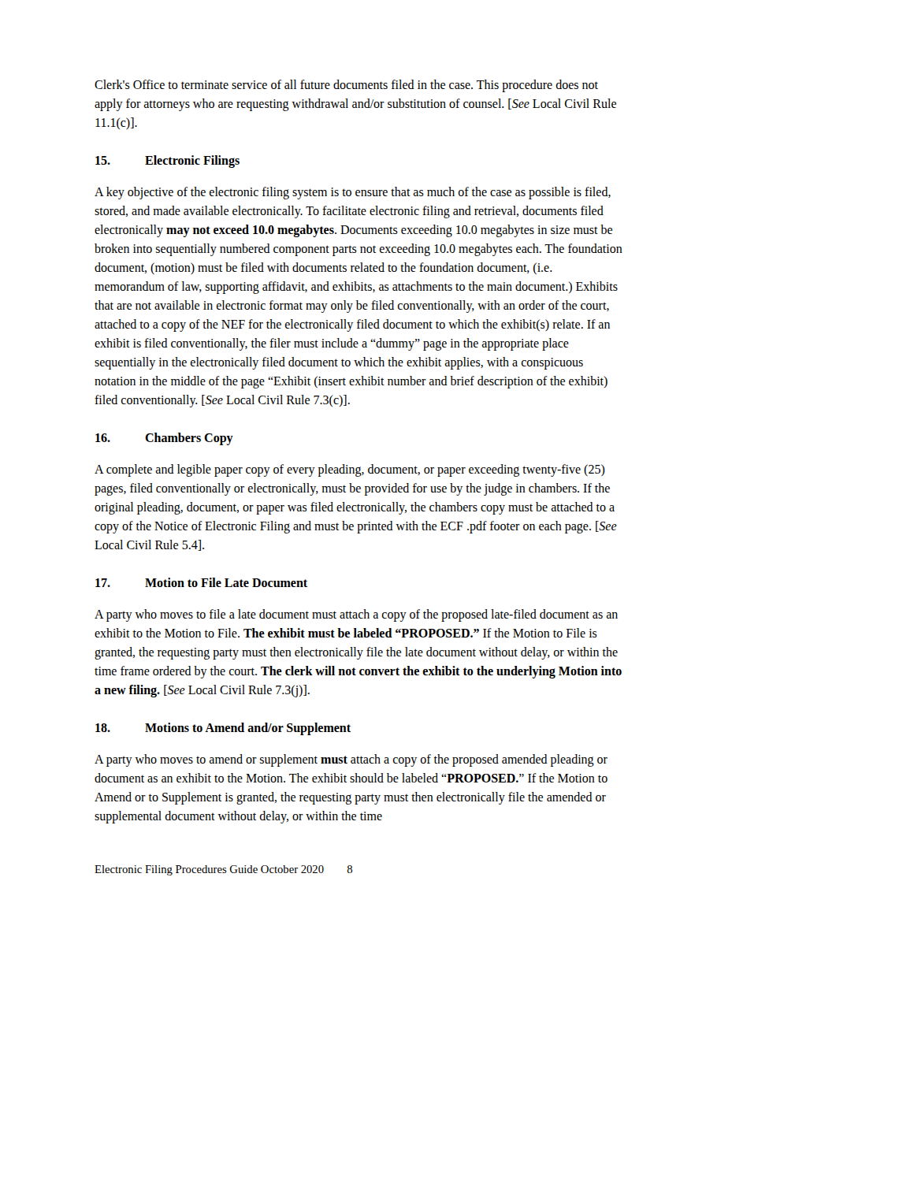Clerk's Office to terminate service of all future documents filed in the case. This procedure does not apply for attorneys who are requesting withdrawal and/or substitution of counsel. [See Local Civil Rule 11.1(c)].
15. Electronic Filings
A key objective of the electronic filing system is to ensure that as much of the case as possible is filed, stored, and made available electronically. To facilitate electronic filing and retrieval, documents filed electronically may not exceed 10.0 megabytes. Documents exceeding 10.0 megabytes in size must be broken into sequentially numbered component parts not exceeding 10.0 megabytes each. The foundation document, (motion) must be filed with documents related to the foundation document, (i.e. memorandum of law, supporting affidavit, and exhibits, as attachments to the main document.) Exhibits that are not available in electronic format may only be filed conventionally, with an order of the court, attached to a copy of the NEF for the electronically filed document to which the exhibit(s) relate. If an exhibit is filed conventionally, the filer must include a “dummy” page in the appropriate place sequentially in the electronically filed document to which the exhibit applies, with a conspicuous notation in the middle of the page “Exhibit (insert exhibit number and brief description of the exhibit) filed conventionally. [See Local Civil Rule 7.3(c)].
16. Chambers Copy
A complete and legible paper copy of every pleading, document, or paper exceeding twenty-five (25) pages, filed conventionally or electronically, must be provided for use by the judge in chambers. If the original pleading, document, or paper was filed electronically, the chambers copy must be attached to a copy of the Notice of Electronic Filing and must be printed with the ECF .pdf footer on each page. [See Local Civil Rule 5.4].
17. Motion to File Late Document
A party who moves to file a late document must attach a copy of the proposed late-filed document as an exhibit to the Motion to File. The exhibit must be labeled “PROPOSED.” If the Motion to File is granted, the requesting party must then electronically file the late document without delay, or within the time frame ordered by the court. The clerk will not convert the exhibit to the underlying Motion into a new filing. [See Local Civil Rule 7.3(j)].
18. Motions to Amend and/or Supplement
A party who moves to amend or supplement must attach a copy of the proposed amended pleading or document as an exhibit to the Motion. The exhibit should be labeled “PROPOSED.” If the Motion to Amend or to Supplement is granted, the requesting party must then electronically file the amended or supplemental document without delay, or within the time
Electronic Filing Procedures Guide October 2020 8